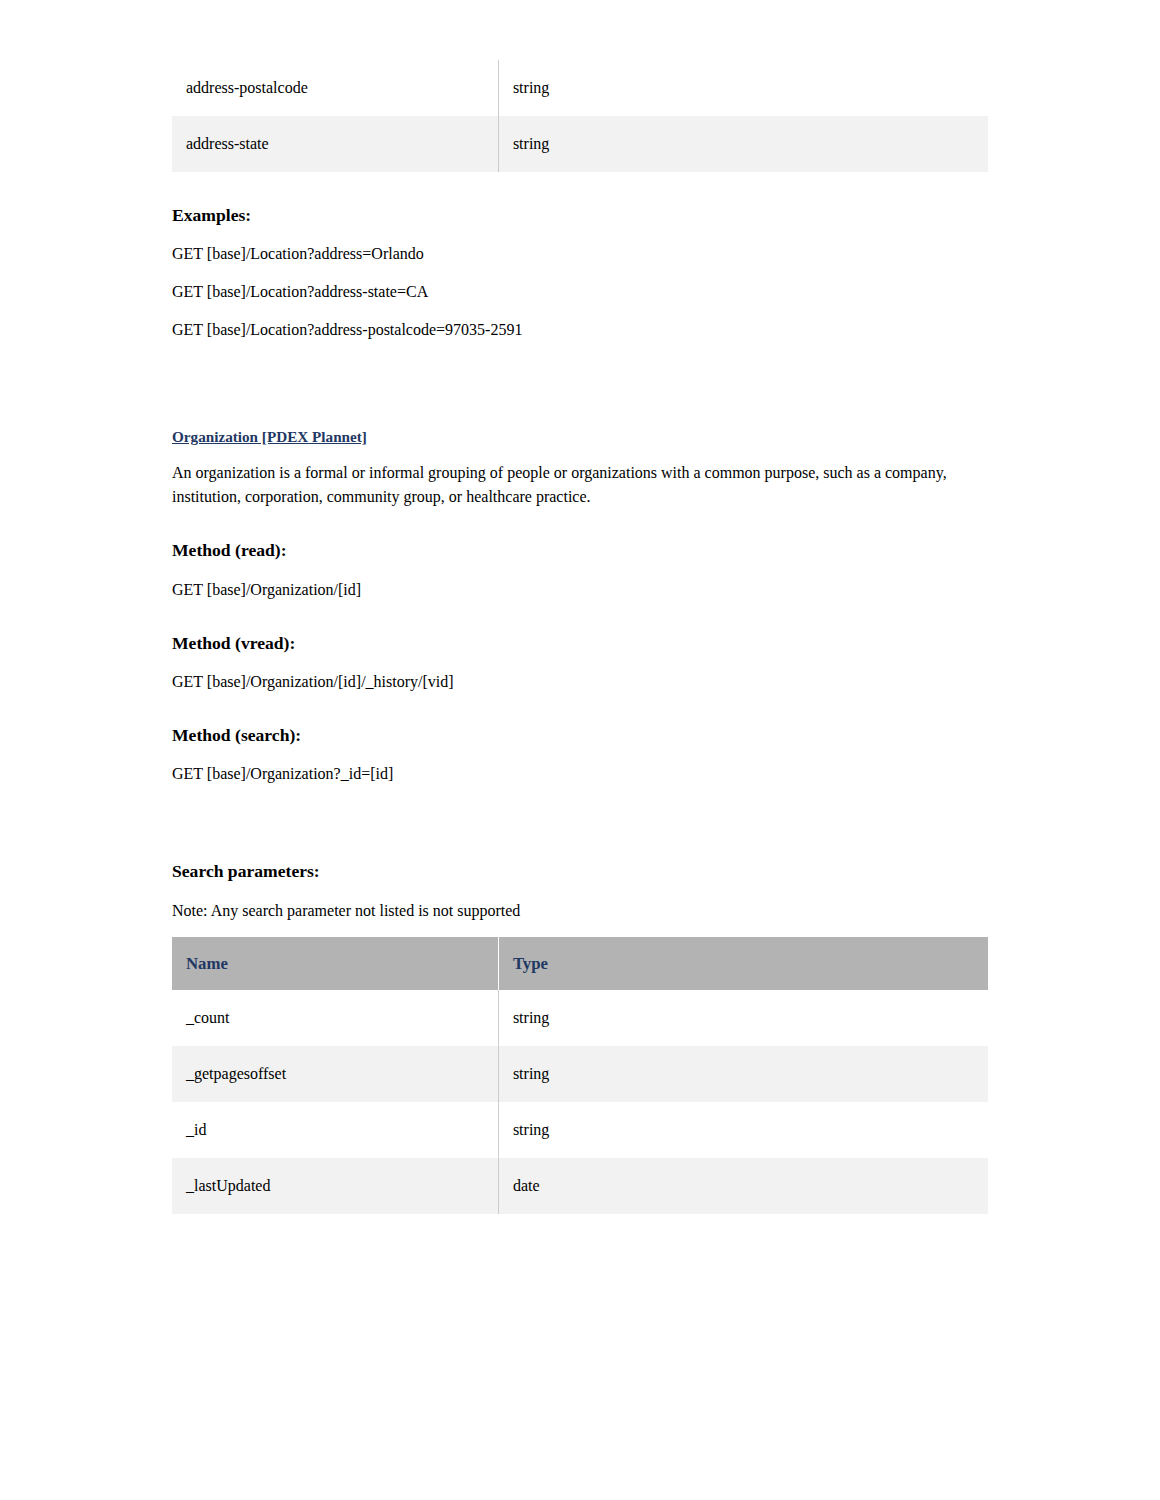| address-postalcode | string |
| address-state | string |
Examples:
GET [base]/Location?address=Orlando
GET [base]/Location?address-state=CA
GET [base]/Location?address-postalcode=97035-2591
Organization [PDEX Plannet]
An organization is a formal or informal grouping of people or organizations with a common purpose, such as a company, institution, corporation, community group, or healthcare practice.
Method (read):
GET [base]/Organization/[id]
Method (vread):
GET [base]/Organization/[id]/_history/[vid]
Method (search):
GET [base]/Organization?_id=[id]
Search parameters:
Note: Any search parameter not listed is not supported
| Name | Type |
| --- | --- |
| _count | string |
| _getpagesoffset | string |
| _id | string |
| _lastUpdated | date |